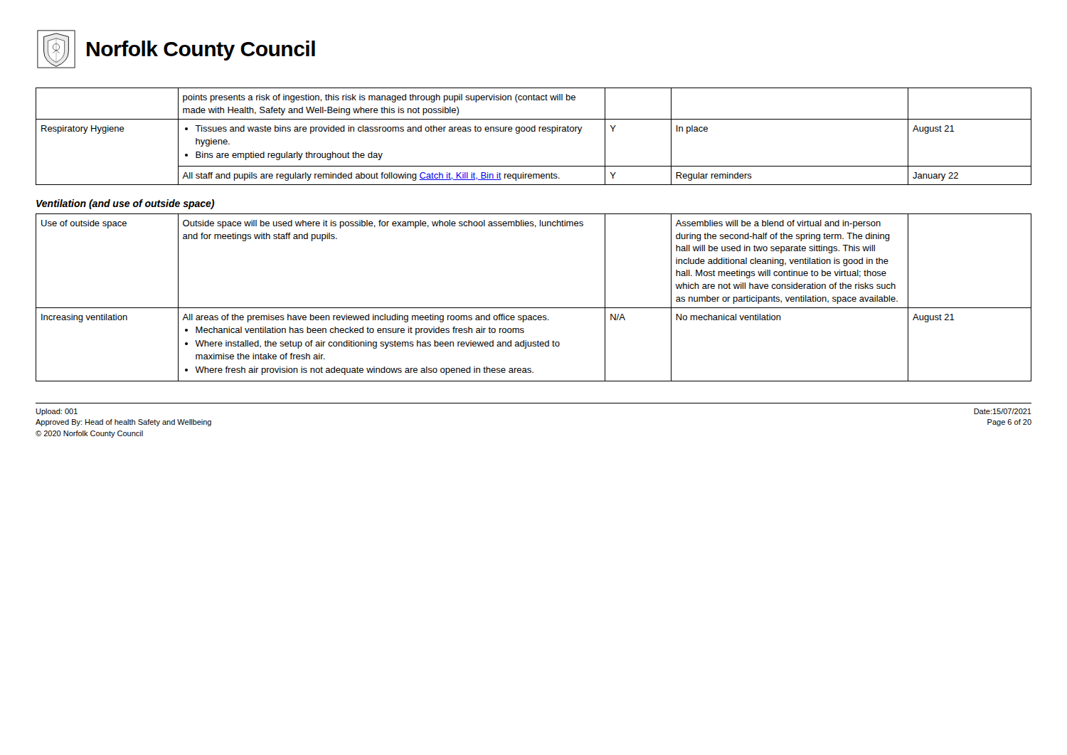Norfolk County Council
| | points presents a risk of ingestion, this risk is managed through pupil supervision (contact will be made with Health, Safety and Well-Being where this is not possible) | | | |
| Respiratory Hygiene | Tissues and waste bins are provided in classrooms and other areas to ensure good respiratory hygiene. Bins are emptied regularly throughout the day | Y | In place | August 21 |
| All staff and pupils are regularly reminded about following Catch it, Kill it, Bin it requirements. | Y | Regular reminders | January 22 |
Ventilation (and use of outside space)
| Use of outside space | Outside space will be used where it is possible, for example, whole school assemblies, lunchtimes and for meetings with staff and pupils. | | Assemblies will be a blend of virtual and in-person during the second-half of the spring term. The dining hall will be used in two separate sittings. This will include additional cleaning, ventilation is good in the hall. Most meetings will continue to be virtual; those which are not will have consideration of the risks such as number or participants, ventilation, space available. | |
| Increasing ventilation | All areas of the premises have been reviewed including meeting rooms and office spaces. Mechanical ventilation has been checked to ensure it provides fresh air to rooms Where installed, the setup of air conditioning systems has been reviewed and adjusted to maximise the intake of fresh air. Where fresh air provision is not adequate windows are also opened in these areas. | N/A | No mechanical ventilation | August 21 |
Upload: 001
Approved By: Head of health Safety and Wellbeing
© 2020 Norfolk County Council
Date:15/07/2021
Page 6 of 20